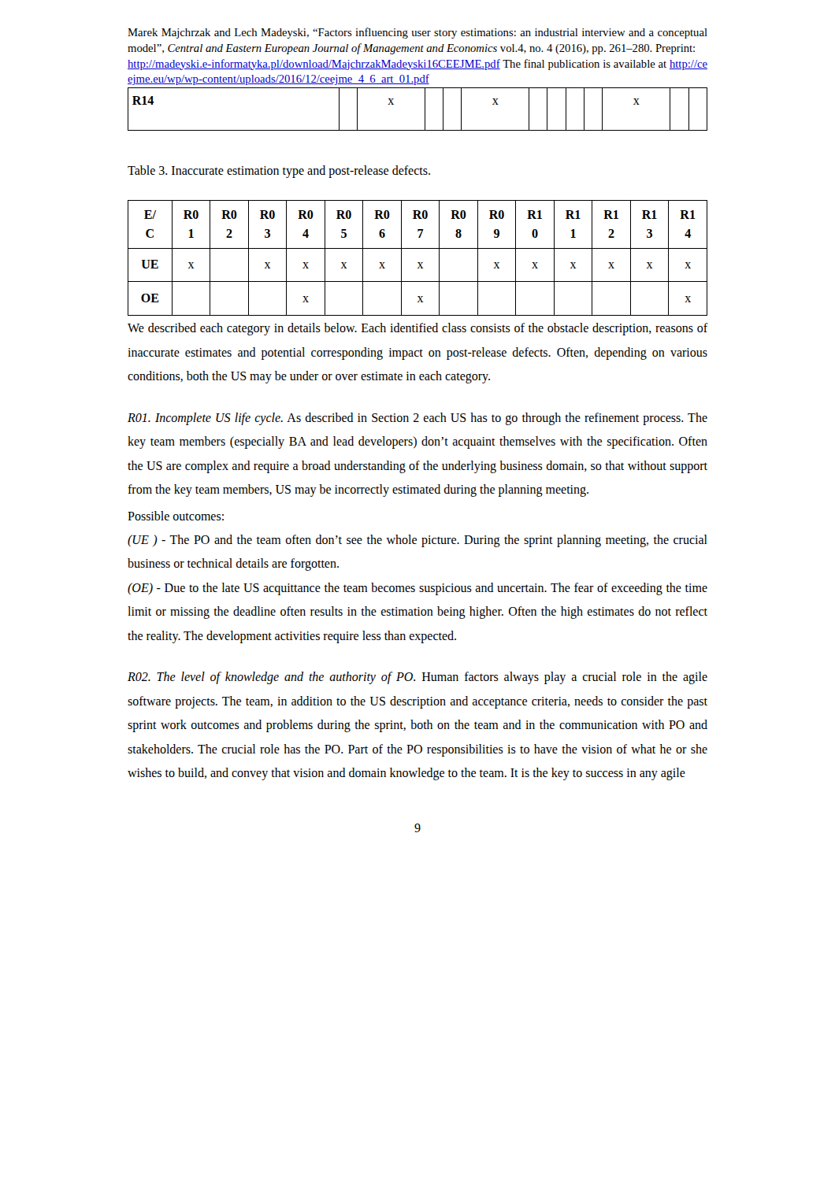Marek Majchrzak and Lech Madeyski, “Factors influencing user story estimations: an industrial interview and a conceptual model”, Central and Eastern European Journal of Management and Economics vol.4, no. 4 (2016), pp. 261–280. Preprint:
http://madeyski.e-informatyka.pl/download/MajchrzakMadeyski16CEEJME.pdf The final publication is available at http://ceejme.eu/wp/wp-content/uploads/2016/12/ceejme_4_6_art_01.pdf
| R14 | | x | | | x | | | | | x | | |
Table 3. Inaccurate estimation type and post-release defects.
| E/ C | R0 1 | R0 2 | R0 3 | R0 4 | R0 5 | R0 6 | R0 7 | R0 8 | R0 9 | R1 0 | R1 1 | R1 2 | R1 3 | R1 4 |
| --- | --- | --- | --- | --- | --- | --- | --- | --- | --- | --- | --- | --- | --- | --- |
| UE | x | | x | x | x | x | x | | x | x | x | x | x | x |
| OE | | | | x | | | x | | | | | | | x |
We described each category in details below. Each identified class consists of the obstacle description, reasons of inaccurate estimates and potential corresponding impact on post-release defects. Often, depending on various conditions, both the US may be under or over estimate in each category.
R01. Incomplete US life cycle. As described in Section 2 each US has to go through the refinement process. The key team members (especially BA and lead developers) don’t acquaint themselves with the specification. Often the US are complex and require a broad understanding of the underlying business domain, so that without support from the key team members, US may be incorrectly estimated during the planning meeting.
Possible outcomes:
(UE ) - The PO and the team often don’t see the whole picture. During the sprint planning meeting, the crucial business or technical details are forgotten.
(OE) - Due to the late US acquittance the team becomes suspicious and uncertain. The fear of exceeding the time limit or missing the deadline often results in the estimation being higher. Often the high estimates do not reflect the reality. The development activities require less than expected.
R02. The level of knowledge and the authority of PO. Human factors always play a crucial role in the agile software projects. The team, in addition to the US description and acceptance criteria, needs to consider the past sprint work outcomes and problems during the sprint, both on the team and in the communication with PO and stakeholders. The crucial role has the PO. Part of the PO responsibilities is to have the vision of what he or she wishes to build, and convey that vision and domain knowledge to the team. It is the key to success in any agile
9